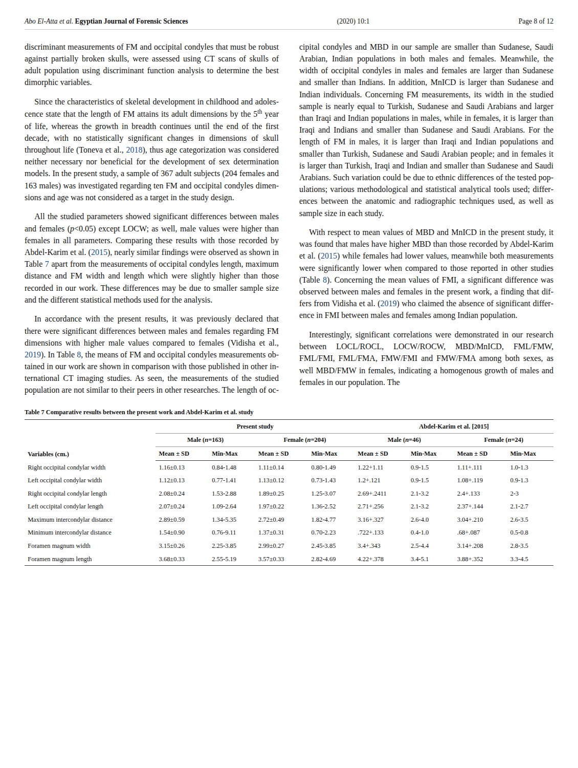Abo El-Atta et al. Egyptian Journal of Forensic Sciences
(2020) 10:1
Page 8 of 12
discriminant measurements of FM and occipital condyles that must be robust against partially broken skulls, were assessed using CT scans of skulls of adult population using discriminant function analysis to determine the best dimorphic variables.
Since the characteristics of skeletal development in childhood and adolescence state that the length of FM attains its adult dimensions by the 5th year of life, whereas the growth in breadth continues until the end of the first decade, with no statistically significant changes in dimensions of skull throughout life (Toneva et al., 2018), thus age categorization was considered neither necessary nor beneficial for the development of sex determination models. In the present study, a sample of 367 adult subjects (204 females and 163 males) was investigated regarding ten FM and occipital condyles dimensions and age was not considered as a target in the study design.
All the studied parameters showed significant differences between males and females (p<0.05) except LOCW; as well, male values were higher than females in all parameters. Comparing these results with those recorded by Abdel-Karim et al. (2015), nearly similar findings were observed as shown in Table 7 apart from the measurements of occipital condyles length, maximum distance and FM width and length which were slightly higher than those recorded in our work. These differences may be due to smaller sample size and the different statistical methods used for the analysis.
In accordance with the present results, it was previously declared that there were significant differences between males and females regarding FM dimensions with higher male values compared to females (Vidisha et al., 2019). In Table 8, the means of FM and occipital condyles measurements obtained in our work are shown in comparison with those published in other international CT imaging studies. As seen, the measurements of the studied population are not similar to their peers in other researches. The length of occipital condyles and MBD in our sample are smaller than Sudanese, Saudi Arabian, Indian populations in both males and females. Meanwhile, the width of occipital condyles in males and females are larger than Sudanese and smaller than Indians. In addition, MnICD is larger than Sudanese and Indian individuals. Concerning FM measurements, its width in the studied sample is nearly equal to Turkish, Sudanese and Saudi Arabians and larger than Iraqi and Indian populations in males, while in females, it is larger than Iraqi and Indians and smaller than Sudanese and Saudi Arabians. For the length of FM in males, it is larger than Iraqi and Indian populations and smaller than Turkish, Sudanese and Saudi Arabian people; and in females it is larger than Turkish, Iraqi and Indian and smaller than Sudanese and Saudi Arabians. Such variation could be due to ethnic differences of the tested populations; various methodological and statistical analytical tools used; differences between the anatomic and radiographic techniques used, as well as sample size in each study.
With respect to mean values of MBD and MnICD in the present study, it was found that males have higher MBD than those recorded by Abdel-Karim et al. (2015) while females had lower values, meanwhile both measurements were significantly lower when compared to those reported in other studies (Table 8). Concerning the mean values of FMI, a significant difference was observed between males and females in the present work, a finding that differs from Vidisha et al. (2019) who claimed the absence of significant difference in FMI between males and females among Indian population.
Interestingly, significant correlations were demonstrated in our research between LOCL/ROCL, LOCW/ROCW, MBD/MnICD, FML/FMW, FML/FMI, FML/FMA, FMW/FMI and FMW/FMA among both sexes, as well MBD/FMW in females, indicating a homogenous growth of males and females in our population. The
Table 7 Comparative results between the present work and Abdel-Karim et al. study
| Variables (cm.) | Present study | Abdel-Karim et al. [2015] |
| --- | --- | --- |
| Male ( n =163) | Female ( n =204) | Male ( n =46) | Female ( n =24) |
| Mean ± SD | Min-Max | Mean ± SD | Min-Max | Mean ± SD | Min-Max | Mean ± SD | Min-Max |
| Right occipital condylar width | 1.16±0.13 | 0.84-1.48 | 1.11±0.14 | 0.80-1.49 | 1.22+1.11 | 0.9-1.5 | 1.11+.111 | 1.0-1.3 |
| Left occipital condylar width | 1.12±0.13 | 0.77-1.41 | 1.13±0.12 | 0.73-1.43 | 1.2+.121 | 0.9-1.5 | 1.08+.119 | 0.9-1.3 |
| Right occipital condylar length | 2.08±0.24 | 1.53-2.88 | 1.89±0.25 | 1.25-3.07 | 2.69+.2411 | 2.1-3.2 | 2.4+.133 | 2-3 |
| Left occipital condylar length | 2.07±0.24 | 1.09-2.64 | 1.97±0.22 | 1.36-2.52 | 2.71+.256 | 2.1-3.2 | 2.37+.144 | 2.1-2.7 |
| Maximum intercondylar distance | 2.89±0.59 | 1.34-5.35 | 2.72±0.49 | 1.82-4.77 | 3.16+.327 | 2.6-4.0 | 3.04+.210 | 2.6-3.5 |
| Minimum intercondylar distance | 1.54±0.90 | 0.76-9.11 | 1.37±0.31 | 0.70-2.23 | .722+.133 | 0.4-1.0 | .68+.087 | 0.5-0.8 |
| Foramen magnum width | 3.15±0.26 | 2.25-3.85 | 2.99±0.27 | 2.45-3.85 | 3.4+.343 | 2.5-4.4 | 3.14+.208 | 2.8-3.5 |
| Foramen magnum length | 3.68±0.33 | 2.55-5.19 | 3.57±0.33 | 2.82-4.69 | 4.22+.378 | 3.4-5.1 | 3.88+.352 | 3.3-4.5 |